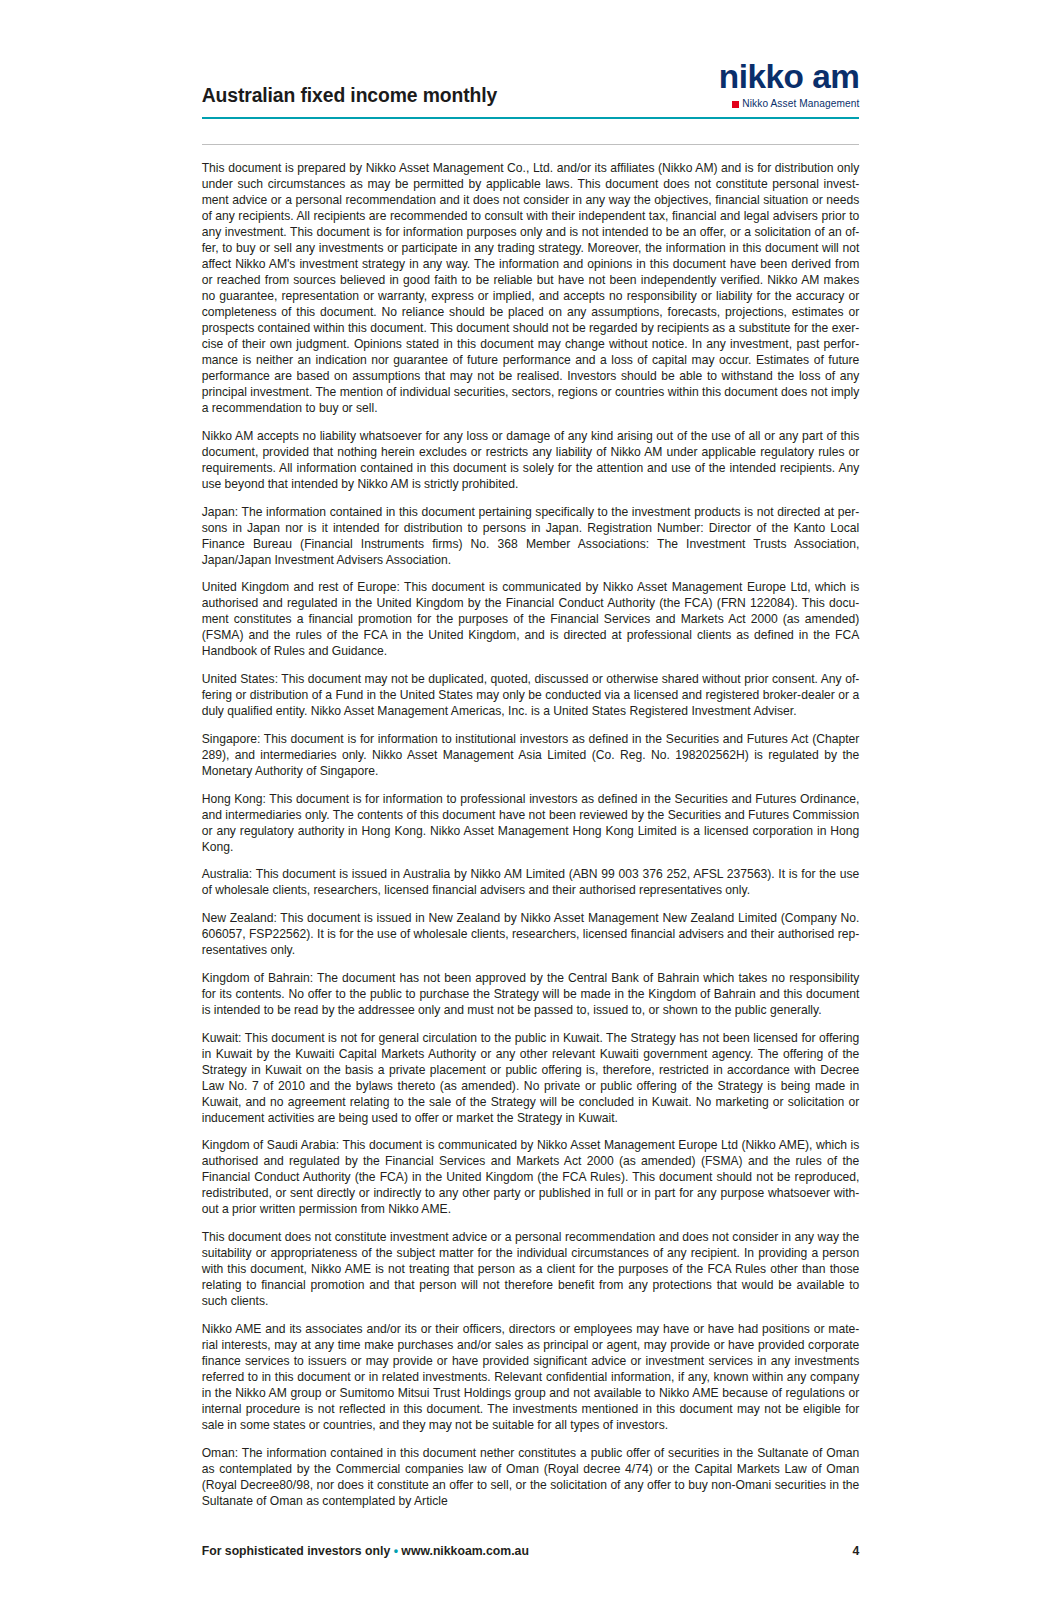Australian fixed income monthly
nikko am
Nikko Asset Management
This document is prepared by Nikko Asset Management Co., Ltd. and/or its affiliates (Nikko AM) and is for distribution only under such circumstances as may be permitted by applicable laws. This document does not constitute personal investment advice or a personal recommendation and it does not consider in any way the objectives, financial situation or needs of any recipients. All recipients are recommended to consult with their independent tax, financial and legal advisers prior to any investment. This document is for information purposes only and is not intended to be an offer, or a solicitation of an offer, to buy or sell any investments or participate in any trading strategy. Moreover, the information in this document will not affect Nikko AM's investment strategy in any way. The information and opinions in this document have been derived from or reached from sources believed in good faith to be reliable but have not been independently verified. Nikko AM makes no guarantee, representation or warranty, express or implied, and accepts no responsibility or liability for the accuracy or completeness of this document. No reliance should be placed on any assumptions, forecasts, projections, estimates or prospects contained within this document. This document should not be regarded by recipients as a substitute for the exercise of their own judgment. Opinions stated in this document may change without notice. In any investment, past performance is neither an indication nor guarantee of future performance and a loss of capital may occur. Estimates of future performance are based on assumptions that may not be realised. Investors should be able to withstand the loss of any principal investment. The mention of individual securities, sectors, regions or countries within this document does not imply a recommendation to buy or sell.
Nikko AM accepts no liability whatsoever for any loss or damage of any kind arising out of the use of all or any part of this document, provided that nothing herein excludes or restricts any liability of Nikko AM under applicable regulatory rules or requirements. All information contained in this document is solely for the attention and use of the intended recipients. Any use beyond that intended by Nikko AM is strictly prohibited.
Japan: The information contained in this document pertaining specifically to the investment products is not directed at persons in Japan nor is it intended for distribution to persons in Japan. Registration Number: Director of the Kanto Local Finance Bureau (Financial Instruments firms) No. 368 Member Associations: The Investment Trusts Association, Japan/Japan Investment Advisers Association.
United Kingdom and rest of Europe: This document is communicated by Nikko Asset Management Europe Ltd, which is authorised and regulated in the United Kingdom by the Financial Conduct Authority (the FCA) (FRN 122084). This document constitutes a financial promotion for the purposes of the Financial Services and Markets Act 2000 (as amended) (FSMA) and the rules of the FCA in the United Kingdom, and is directed at professional clients as defined in the FCA Handbook of Rules and Guidance.
United States: This document may not be duplicated, quoted, discussed or otherwise shared without prior consent. Any offering or distribution of a Fund in the United States may only be conducted via a licensed and registered broker-dealer or a duly qualified entity. Nikko Asset Management Americas, Inc. is a United States Registered Investment Adviser.
Singapore: This document is for information to institutional investors as defined in the Securities and Futures Act (Chapter 289), and intermediaries only. Nikko Asset Management Asia Limited (Co. Reg. No. 198202562H) is regulated by the Monetary Authority of Singapore.
Hong Kong: This document is for information to professional investors as defined in the Securities and Futures Ordinance, and intermediaries only. The contents of this document have not been reviewed by the Securities and Futures Commission or any regulatory authority in Hong Kong. Nikko Asset Management Hong Kong Limited is a licensed corporation in Hong Kong.
Australia: This document is issued in Australia by Nikko AM Limited (ABN 99 003 376 252, AFSL 237563). It is for the use of wholesale clients, researchers, licensed financial advisers and their authorised representatives only.
New Zealand: This document is issued in New Zealand by Nikko Asset Management New Zealand Limited (Company No. 606057, FSP22562). It is for the use of wholesale clients, researchers, licensed financial advisers and their authorised representatives only.
Kingdom of Bahrain: The document has not been approved by the Central Bank of Bahrain which takes no responsibility for its contents. No offer to the public to purchase the Strategy will be made in the Kingdom of Bahrain and this document is intended to be read by the addressee only and must not be passed to, issued to, or shown to the public generally.
Kuwait: This document is not for general circulation to the public in Kuwait. The Strategy has not been licensed for offering in Kuwait by the Kuwaiti Capital Markets Authority or any other relevant Kuwaiti government agency. The offering of the Strategy in Kuwait on the basis a private placement or public offering is, therefore, restricted in accordance with Decree Law No. 7 of 2010 and the bylaws thereto (as amended). No private or public offering of the Strategy is being made in Kuwait, and no agreement relating to the sale of the Strategy will be concluded in Kuwait. No marketing or solicitation or inducement activities are being used to offer or market the Strategy in Kuwait.
Kingdom of Saudi Arabia: This document is communicated by Nikko Asset Management Europe Ltd (Nikko AME), which is authorised and regulated by the Financial Services and Markets Act 2000 (as amended) (FSMA) and the rules of the Financial Conduct Authority (the FCA) in the United Kingdom (the FCA Rules). This document should not be reproduced, redistributed, or sent directly or indirectly to any other party or published in full or in part for any purpose whatsoever without a prior written permission from Nikko AME.
This document does not constitute investment advice or a personal recommendation and does not consider in any way the suitability or appropriateness of the subject matter for the individual circumstances of any recipient. In providing a person with this document, Nikko AME is not treating that person as a client for the purposes of the FCA Rules other than those relating to financial promotion and that person will not therefore benefit from any protections that would be available to such clients.
Nikko AME and its associates and/or its or their officers, directors or employees may have or have had positions or material interests, may at any time make purchases and/or sales as principal or agent, may provide or have provided corporate finance services to issuers or may provide or have provided significant advice or investment services in any investments referred to in this document or in related investments. Relevant confidential information, if any, known within any company in the Nikko AM group or Sumitomo Mitsui Trust Holdings group and not available to Nikko AME because of regulations or internal procedure is not reflected in this document. The investments mentioned in this document may not be eligible for sale in some states or countries, and they may not be suitable for all types of investors.
Oman: The information contained in this document nether constitutes a public offer of securities in the Sultanate of Oman as contemplated by the Commercial companies law of Oman (Royal decree 4/74) or the Capital Markets Law of Oman (Royal Decree80/98, nor does it constitute an offer to sell, or the solicitation of any offer to buy non-Omani securities in the Sultanate of Oman as contemplated by Article
For sophisticated investors only • www.nikkoam.com.au
4